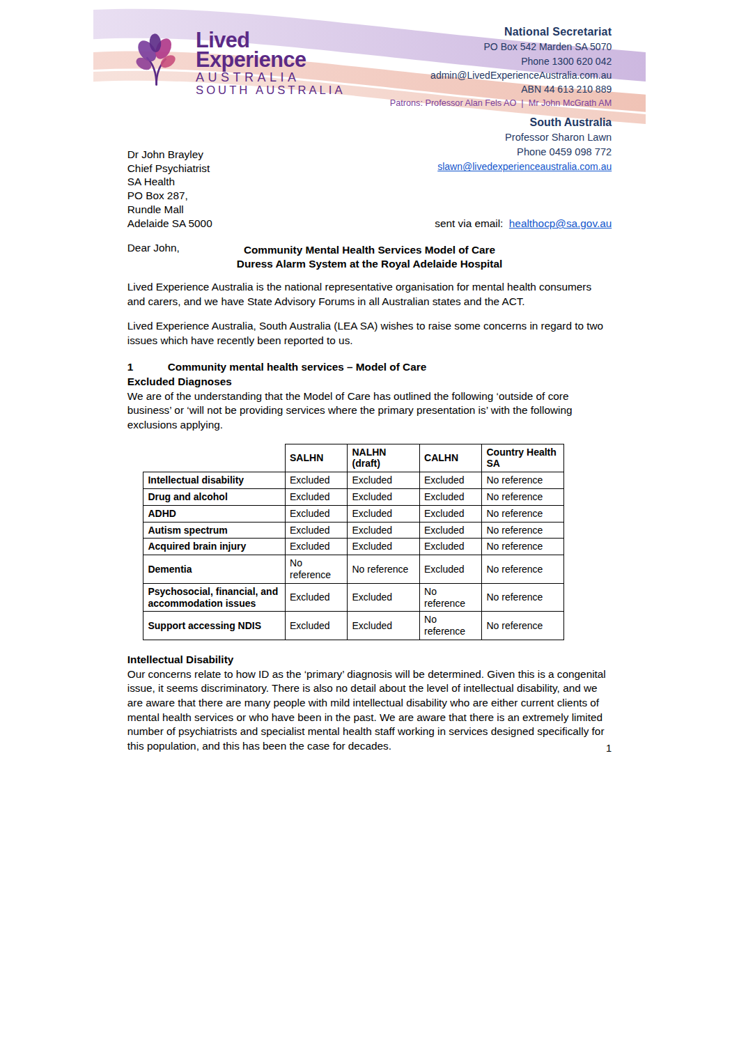Lived Experience AUSTRALIA SOUTH AUSTRALIA
National Secretariat
PO Box 542 Marden SA 5070
Phone 1300 620 042
admin@LivedExperienceAustralia.com.au
ABN 44 613 210 889
Patrons: Professor Alan Fels AO | Mr John McGrath AM
South Australia
Professor Sharon Lawn
Phone 0459 098 772
slawn@livedexperienceaustralia.com.au
Dr John Brayley
Chief Psychiatrist
SA Health
PO Box 287,
Rundle Mall
Adelaide SA 5000 sent via email: healthocp@sa.gov.au
Dear John,
Community Mental Health Services Model of Care
Duress Alarm System at the Royal Adelaide Hospital
Lived Experience Australia is the national representative organisation for mental health consumers and carers, and we have State Advisory Forums in all Australian states and the ACT.
Lived Experience Australia, South Australia (LEA SA) wishes to raise some concerns in regard to two issues which have recently been reported to us.
1 Community mental health services – Model of Care
Excluded Diagnoses
We are of the understanding that the Model of Care has outlined the following ‘outside of core business’ or ‘will not be providing services where the primary presentation is’ with the following exclusions applying.
| | SALHN | NALHN (draft) | CALHN | Country Health SA |
| --- | --- | --- | --- | --- |
| Intellectual disability | Excluded | Excluded | Excluded | No reference |
| Drug and alcohol | Excluded | Excluded | Excluded | No reference |
| ADHD | Excluded | Excluded | Excluded | No reference |
| Autism spectrum | Excluded | Excluded | Excluded | No reference |
| Acquired brain injury | Excluded | Excluded | Excluded | No reference |
| Dementia | No reference | No reference | Excluded | No reference |
| Psychosocial, financial, and accommodation issues | Excluded | Excluded | No reference | No reference |
| Support accessing NDIS | Excluded | Excluded | No reference | No reference |
Intellectual Disability
Our concerns relate to how ID as the ‘primary’ diagnosis will be determined. Given this is a congenital issue, it seems discriminatory. There is also no detail about the level of intellectual disability, and we are aware that there are many people with mild intellectual disability who are either current clients of mental health services or who have been in the past. We are aware that there is an extremely limited number of psychiatrists and specialist mental health staff working in services designed specifically for this population, and this has been the case for decades.
1